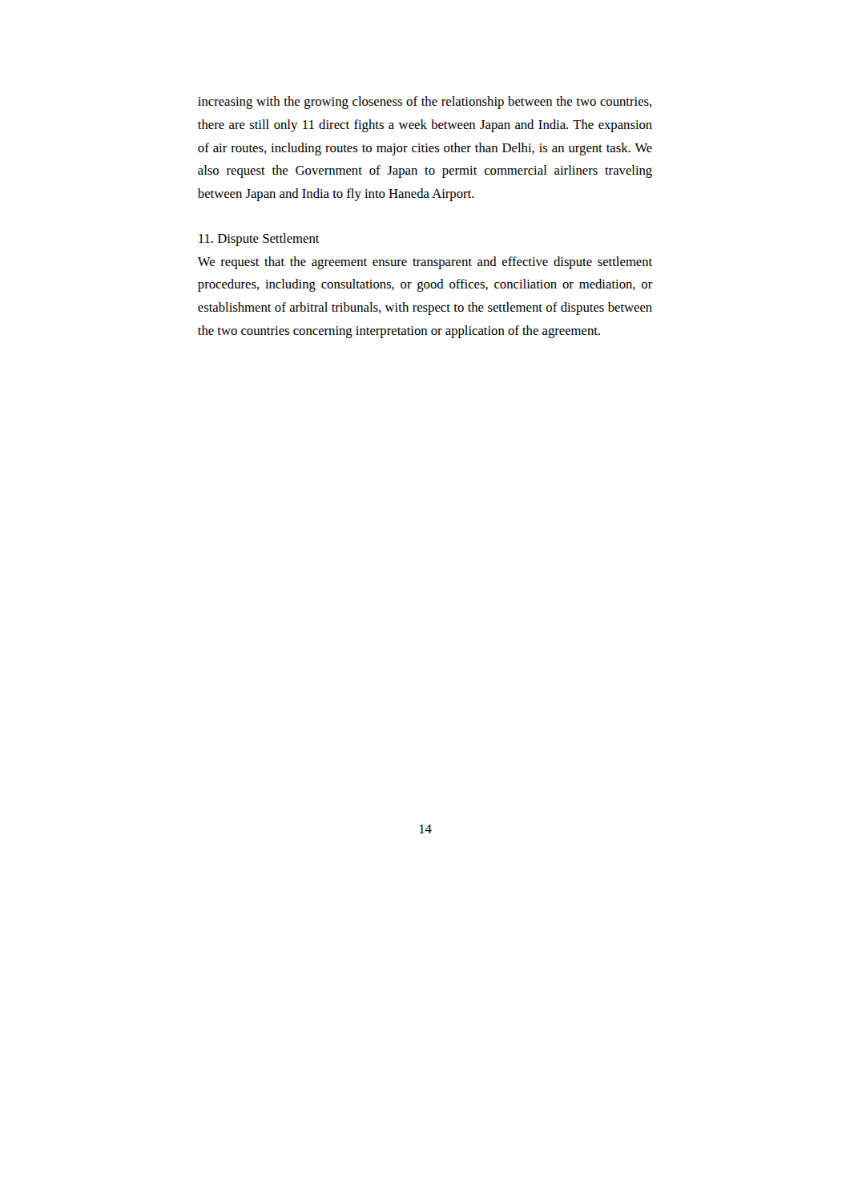increasing with the growing closeness of the relationship between the two countries, there are still only 11 direct fights a week between Japan and India. The expansion of air routes, including routes to major cities other than Delhi, is an urgent task. We also request the Government of Japan to permit commercial airliners traveling between Japan and India to fly into Haneda Airport.
11. Dispute Settlement
We request that the agreement ensure transparent and effective dispute settlement procedures, including consultations, or good offices, conciliation or mediation, or establishment of arbitral tribunals, with respect to the settlement of disputes between the two countries concerning interpretation or application of the agreement.
14